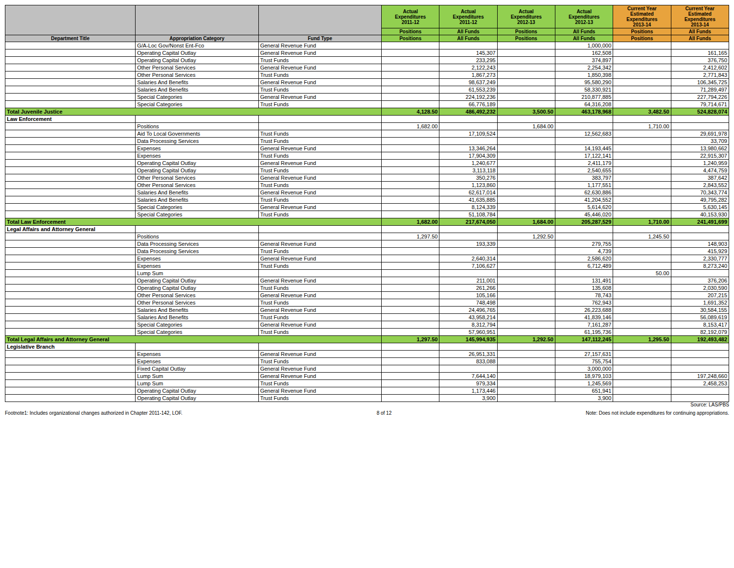| | | | Actual Expenditures 2011-12 | Actual Expenditures 2011-12 | Actual Expenditures 2012-13 | Actual Expenditures 2012-13 | Current Year Estimated Expenditures 2013-14 | Current Year Estimated Expenditures 2013-14 |
| --- | --- | --- | --- | --- | --- | --- | --- | --- |
| Positions | All Funds | Positions | All Funds | Positions | All Funds |
| Department Title | Appropriation Category | Fund Type | Positions | All Funds | Positions | All Funds | Positions | All Funds |
| | G/A-Loc Gov/Nonst Ent-Fco | General Revenue Fund | | | | 1,000,000 | | |
| | Operating Capital Outlay | General Revenue Fund | | 145,307 | | 162,508 | | 161,165 |
| | Operating Capital Outlay | Trust Funds | | 233,295 | | 374,897 | | 376,750 |
| | Other Personal Services | General Revenue Fund | | 2,122,243 | | 2,254,342 | | 2,412,602 |
| | Other Personal Services | Trust Funds | | 1,867,273 | | 1,850,398 | | 2,771,843 |
| | Salaries And Benefits | General Revenue Fund | | 98,637,249 | | 95,580,290 | | 106,345,725 |
| | Salaries And Benefits | Trust Funds | | 61,553,239 | | 58,330,921 | | 71,289,497 |
| | Special Categories | General Revenue Fund | | 224,192,236 | | 210,877,885 | | 227,794,226 |
| | Special Categories | Trust Funds | | 66,776,189 | | 64,316,208 | | 79,714,671 |
| Total Juvenile Justice | 4,128.50 | 486,492,232 | 3,500.50 | 463,178,968 | 3,482.50 | 524,828,074 |
| Law Enforcement | | | | | | | | |
| | Positions | | 1,682.00 | | 1,684.00 | | 1,710.00 | |
| | Aid To Local Governments | Trust Funds | | 17,109,524 | | 12,562,683 | | 29,691,978 |
| | Data Processing Services | Trust Funds | | | | | | 33,709 |
| | Expenses | General Revenue Fund | | 13,346,264 | | 14,193,445 | | 13,980,662 |
| | Expenses | Trust Funds | | 17,904,309 | | 17,122,141 | | 22,915,307 |
| | Operating Capital Outlay | General Revenue Fund | | 1,240,677 | | 2,411,179 | | 1,240,959 |
| | Operating Capital Outlay | Trust Funds | | 3,113,118 | | 2,540,655 | | 4,474,759 |
| | Other Personal Services | General Revenue Fund | | 350,276 | | 383,797 | | 387,642 |
| | Other Personal Services | Trust Funds | | 1,123,860 | | 1,177,551 | | 2,843,552 |
| | Salaries And Benefits | General Revenue Fund | | 62,617,014 | | 62,630,886 | | 70,343,774 |
| | Salaries And Benefits | Trust Funds | | 41,635,885 | | 41,204,552 | | 49,795,282 |
| | Special Categories | General Revenue Fund | | 8,124,339 | | 5,614,620 | | 5,630,145 |
| | Special Categories | Trust Funds | | 51,108,784 | | 45,446,020 | | 40,153,930 |
| Total Law Enforcement | 1,682.00 | 217,674,050 | 1,684.00 | 205,287,529 | 1,710.00 | 241,491,699 |
| Legal Affairs and Attorney General | | | | | | | | |
| | Positions | | 1,297.50 | | 1,292.50 | | 1,245.50 | |
| | Data Processing Services | General Revenue Fund | | 193,339 | | 279,755 | | 148,903 |
| | Data Processing Services | Trust Funds | | | | 4,739 | | 415,929 |
| | Expenses | General Revenue Fund | | 2,640,314 | | 2,586,620 | | 2,330,777 |
| | Expenses | Trust Funds | | 7,106,627 | | 6,712,489 | | 8,273,240 |
| | Lump Sum | | | | | | 50.00 | |
| | Operating Capital Outlay | General Revenue Fund | | 211,001 | | 131,491 | | 376,206 |
| | Operating Capital Outlay | Trust Funds | | 261,266 | | 135,608 | | 2,030,590 |
| | Other Personal Services | General Revenue Fund | | 105,166 | | 78,743 | | 207,215 |
| | Other Personal Services | Trust Funds | | 748,498 | | 762,943 | | 1,691,352 |
| | Salaries And Benefits | General Revenue Fund | | 24,496,765 | | 26,223,688 | | 30,584,155 |
| | Salaries And Benefits | Trust Funds | | 43,958,214 | | 41,839,146 | | 56,089,619 |
| | Special Categories | General Revenue Fund | | 8,312,794 | | 7,161,287 | | 8,153,417 |
| | Special Categories | Trust Funds | | 57,960,951 | | 61,195,736 | | 82,192,079 |
| Total Legal Affairs and Attorney General | 1,297.50 | 145,994,935 | 1,292.50 | 147,112,245 | 1,295.50 | 192,493,482 |
| Legislative Branch | | | | | | | | |
| | Expenses | General Revenue Fund | | 26,951,331 | | 27,157,631 | | |
| | Expenses | Trust Funds | | 833,088 | | 755,754 | | |
| | Fixed Capital Outlay | General Revenue Fund | | | | 3,000,000 | | |
| | Lump Sum | General Revenue Fund | | 7,644,140 | | 18,979,103 | | 197,248,660 |
| | Lump Sum | Trust Funds | | 979,334 | | 1,245,569 | | 2,458,253 |
| | Operating Capital Outlay | General Revenue Fund | | 1,173,446 | | 651,941 | | |
| | Operating Capital Outlay | Trust Funds | | 3,900 | | 3,900 | | |
Source: LAS/PBS
Footnote1: Includes organizational changes authorized in Chapter 2011-142, LOF.
8 of 12
Note: Does not include expenditures for continuing appropriations.